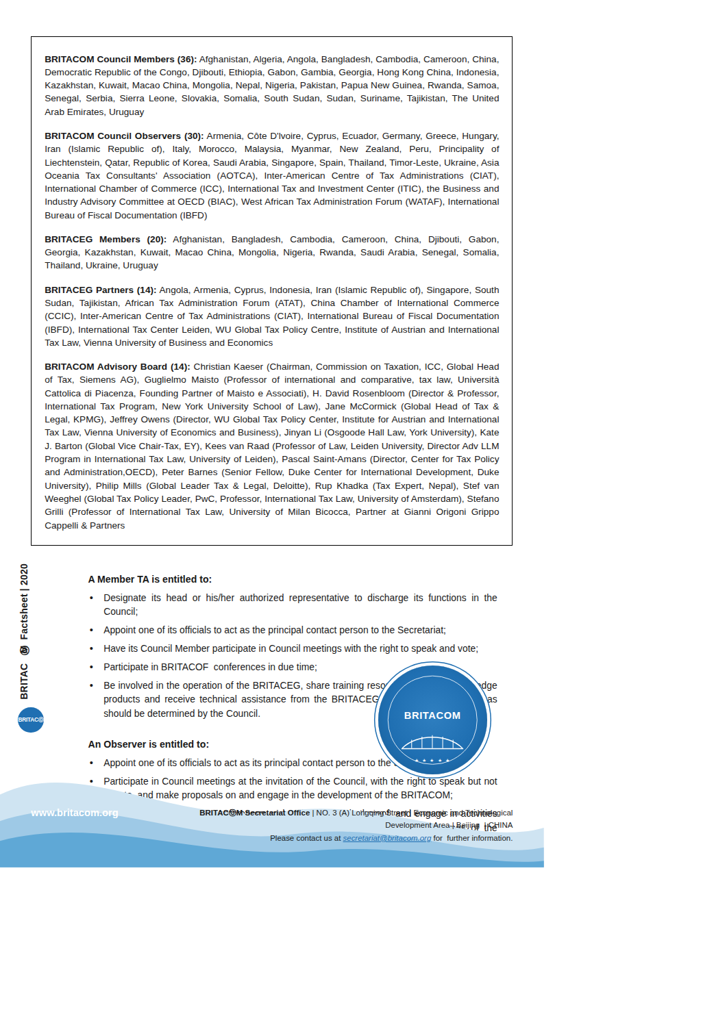BRITACOM Council Members (36): Afghanistan, Algeria, Angola, Bangladesh, Cambodia, Cameroon, China, Democratic Republic of the Congo, Djibouti, Ethiopia, Gabon, Gambia, Georgia, Hong Kong China, Indonesia, Kazakhstan, Kuwait, Macao China, Mongolia, Nepal, Nigeria, Pakistan, Papua New Guinea, Rwanda, Samoa, Senegal, Serbia, Sierra Leone, Slovakia, Somalia, South Sudan, Sudan, Suriname, Tajikistan, The United Arab Emirates, Uruguay
BRITACOM Council Observers (30): Armenia, Côte D'lvoire, Cyprus, Ecuador, Germany, Greece, Hungary, Iran (Islamic Republic of), Italy, Morocco, Malaysia, Myanmar, New Zealand, Peru, Principality of Liechtenstein, Qatar, Republic of Korea, Saudi Arabia, Singapore, Spain, Thailand, Timor-Leste, Ukraine, Asia Oceania Tax Consultants' Association (AOTCA), Inter-American Centre of Tax Administrations (CIAT), International Chamber of Commerce (ICC), International Tax and Investment Center (ITIC), the Business and Industry Advisory Committee at OECD (BIAC), West African Tax Administration Forum (WATAF), International Bureau of Fiscal Documentation (IBFD)
BRITACEG Members (20): Afghanistan, Bangladesh, Cambodia, Cameroon, China, Djibouti, Gabon, Georgia, Kazakhstan, Kuwait, Macao China, Mongolia, Nigeria, Rwanda, Saudi Arabia, Senegal, Somalia, Thailand, Ukraine, Uruguay
BRITACEG Partners (14): Angola, Armenia, Cyprus, Indonesia, Iran (Islamic Republic of), Singapore, South Sudan, Tajikistan, African Tax Administration Forum (ATAT), China Chamber of International Commerce (CCIC), Inter-American Centre of Tax Administrations (CIAT), International Bureau of Fiscal Documentation (IBFD), International Tax Center Leiden, WU Global Tax Policy Centre, Institute of Austrian and International Tax Law, Vienna University of Business and Economics
BRITACOM Advisory Board (14): Christian Kaeser (Chairman, Commission on Taxation, ICC, Global Head of Tax, Siemens AG), Guglielmo Maisto (Professor of international and comparative, tax law, Università Cattolica di Piacenza, Founding Partner of Maisto e Associati), H. David Rosenbloom (Director & Professor, International Tax Program, New York University School of Law), Jane McCormick (Global Head of Tax & Legal, KPMG), Jeffrey Owens (Director, WU Global Tax Policy Center, Institute for Austrian and International Tax Law, Vienna University of Economics and Business), Jinyan Li (Osgoode Hall Law, York University), Kate J. Barton (Global Vice Chair-Tax, EY), Kees van Raad (Professor of Law, Leiden University, Director Adv LLM Program in International Tax Law, University of Leiden), Pascal Saint-Amans (Director, Center for Tax Policy and Administration,OECD), Peter Barnes (Senior Fellow, Duke Center for International Development, Duke University), Philip Mills (Global Leader Tax & Legal, Deloitte), Rup Khadka (Tax Expert, Nepal), Stef van Weeghel (Global Tax Policy Leader, PwC, Professor, International Tax Law, University of Amsterdam), Stefano Grilli (Professor of International Tax Law, University of Milan Bicocca, Partner at Gianni Origoni Grippo Cappelli & Partners
A Member TA is entitled to:
Designate its head or his/her authorized representative to discharge its functions in the Council;
Appoint one of its officials to act as the principal contact person to the Secretariat;
Have its Council Member participate in Council meetings with the right to speak and vote;
Participate in BRITACOF conferences in due time;
Be involved in the operation of the BRITACEG, share training resources, produce knowledge products and receive technical assistance from the BRITACEG; and enjoy other rights as should be determined by the Council.
An Observer is entitled to:
Appoint one of its officials to act as its principal contact person to the Secretariat;
Participate in Council meetings at the invitation of the Council, with the right to speak but not to vote, and make proposals on and engage in the development of the BRITACOM;
Participate in BRITACOF conferences and make proposals thereof; and engage in activities of the BRITACEG, and upon approval by the Council, utilize research outcomes of the BRITACEG.
BRITACⓄM Factsheet | 2020
BRITACⓄM
BRITACOM
★ ★ ★ ★ ★
www.britacom.org
BRITACⓄM Secretariat Office | NO. 3 (A) Longqing Street | Economic and Technological Development Area | Beijing | CHINA
Please contact us at secretariat@britacom.org for further information.